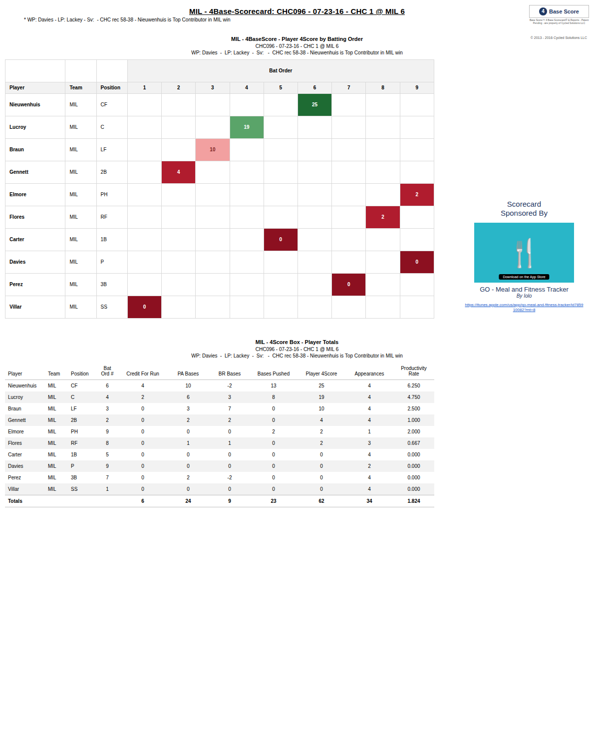4 Base Score
Base Score™ 4 Base Scorecard® & Reports - Patent Pending - are property of Cycled Solutions LLC
MIL - 4Base-Scorecard: CHC096 - 07-23-16 - CHC 1 @ MIL 6
* WP: Davies - LP: Lackey - Sv: - CHC rec 58-38 - Nieuwenhuis is Top Contributor in MIL win
© 2013 - 2016 Cycled Solutions LLC
MIL - 4BaseScore - Player 4Score by Batting Order
CHC096 - 07-23-16 - CHC 1 @ MIL 6
WP: Davies - LP: Lackey - Sv: - CHC rec 58-38 - Nieuwenhuis is Top Contributor in MIL win
| | | | Bat Order |
| --- | --- | --- | --- |
| Player | Team | Position | 1 | 2 | 3 | 4 | 5 | 6 | 7 | 8 | 9 |
| Nieuwenhuis | MIL | CF | | | | | | 25 | | | |
| Lucroy | MIL | C | | | | 19 | | | | | |
| Braun | MIL | LF | | | 10 | | | | | | |
| Gennett | MIL | 2B | | 4 | | | | | | | |
| Elmore | MIL | PH | | | | | | | | | 2 |
| Flores | MIL | RF | | | | | | | | 2 | |
| Carter | MIL | 1B | | | | | 0 | | | | |
| Davies | MIL | P | | | | | | | | | 0 |
| Perez | MIL | 3B | | | | | | | 0 | | |
| Villar | MIL | SS | 0 | | | | | | | | |
Scorecard
Sponsored By
🍴
Download on the App Store
GO - Meal and Fitness Tracker
By Iolo
https://itunes.apple.com/us/app/go-meal-and-fitness-tracker/id785910082?mt=8
MIL - 4Score Box - Player Totals
CHC096 - 07-23-16 - CHC 1 @ MIL 6
WP: Davies - LP: Lackey - Sv: - CHC rec 58-38 - Nieuwenhuis is Top Contributor in MIL win
| Player | Team | Position | Bat Ord # | Credit For Run | PA Bases | BR Bases | Bases Pushed | Player 4Score | Appearances | Productivity Rate |
| --- | --- | --- | --- | --- | --- | --- | --- | --- | --- | --- |
| Nieuwenhuis | MIL | CF | 6 | 4 | 10 | -2 | 13 | 25 | 4 | 6.250 |
| Lucroy | MIL | C | 4 | 2 | 6 | 3 | 8 | 19 | 4 | 4.750 |
| Braun | MIL | LF | 3 | 0 | 3 | 7 | 0 | 10 | 4 | 2.500 |
| Gennett | MIL | 2B | 2 | 0 | 2 | 2 | 0 | 4 | 4 | 1.000 |
| Elmore | MIL | PH | 9 | 0 | 0 | 0 | 2 | 2 | 1 | 2.000 |
| Flores | MIL | RF | 8 | 0 | 1 | 1 | 0 | 2 | 3 | 0.667 |
| Carter | MIL | 1B | 5 | 0 | 0 | 0 | 0 | 0 | 4 | 0.000 |
| Davies | MIL | P | 9 | 0 | 0 | 0 | 0 | 0 | 2 | 0.000 |
| Perez | MIL | 3B | 7 | 0 | 2 | -2 | 0 | 0 | 4 | 0.000 |
| Villar | MIL | SS | 1 | 0 | 0 | 0 | 0 | 0 | 4 | 0.000 |
| Totals | | | | 6 | 24 | 9 | 23 | 62 | 34 | 1.824 |